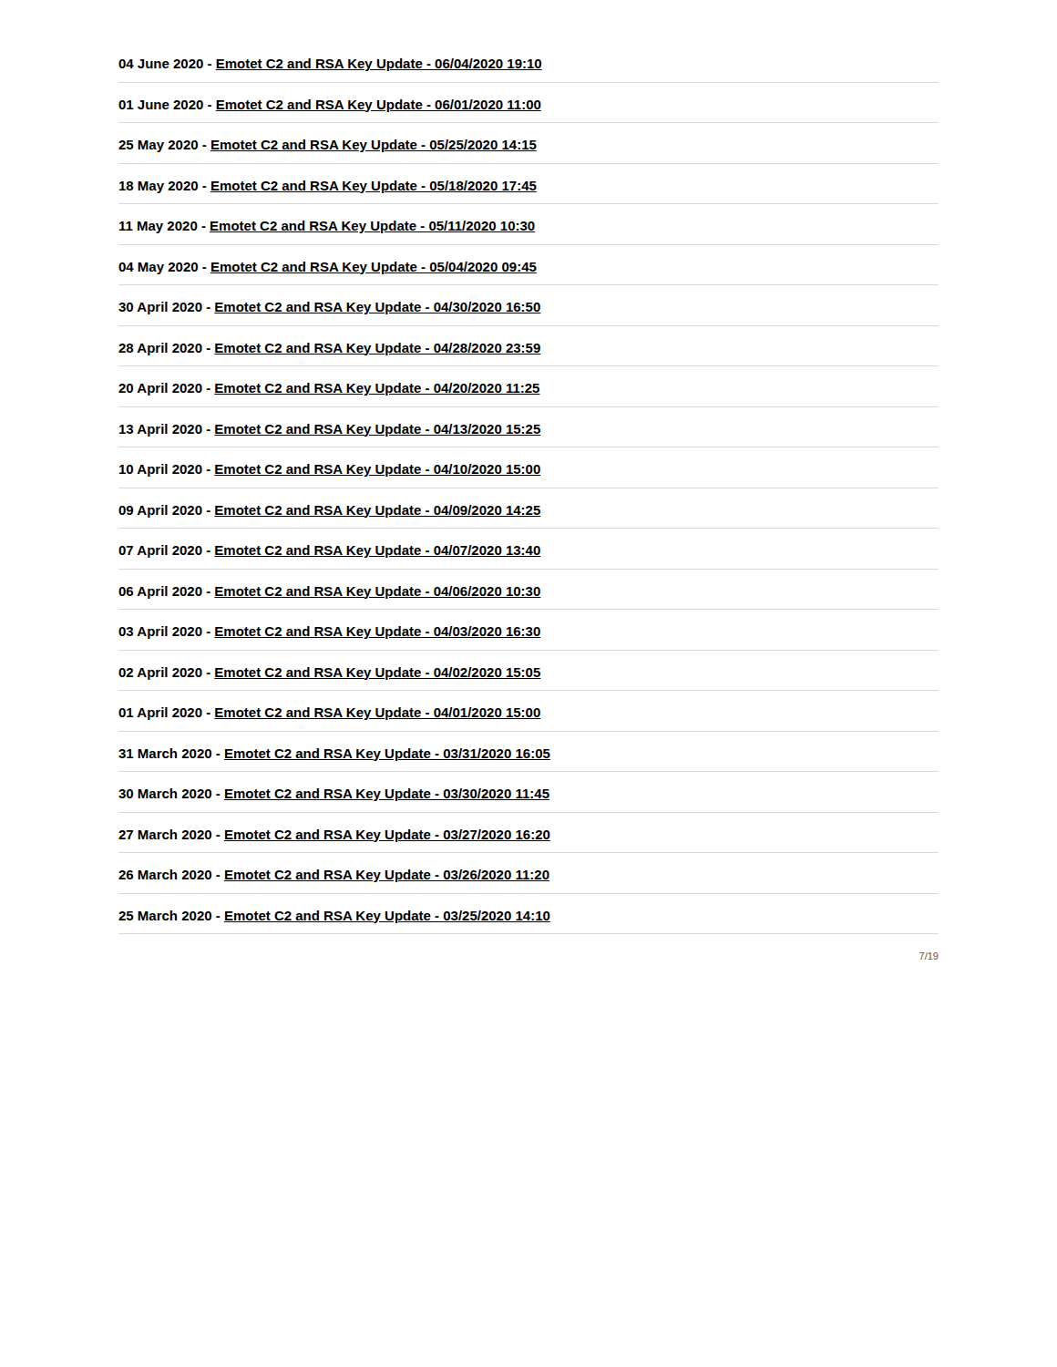04 June 2020 - Emotet C2 and RSA Key Update - 06/04/2020 19:10
01 June 2020 - Emotet C2 and RSA Key Update - 06/01/2020 11:00
25 May 2020 - Emotet C2 and RSA Key Update - 05/25/2020 14:15
18 May 2020 - Emotet C2 and RSA Key Update - 05/18/2020 17:45
11 May 2020 - Emotet C2 and RSA Key Update - 05/11/2020 10:30
04 May 2020 - Emotet C2 and RSA Key Update - 05/04/2020 09:45
30 April 2020 - Emotet C2 and RSA Key Update - 04/30/2020 16:50
28 April 2020 - Emotet C2 and RSA Key Update - 04/28/2020 23:59
20 April 2020 - Emotet C2 and RSA Key Update - 04/20/2020 11:25
13 April 2020 - Emotet C2 and RSA Key Update - 04/13/2020 15:25
10 April 2020 - Emotet C2 and RSA Key Update - 04/10/2020 15:00
09 April 2020 - Emotet C2 and RSA Key Update - 04/09/2020 14:25
07 April 2020 - Emotet C2 and RSA Key Update - 04/07/2020 13:40
06 April 2020 - Emotet C2 and RSA Key Update - 04/06/2020 10:30
03 April 2020 - Emotet C2 and RSA Key Update - 04/03/2020 16:30
02 April 2020 - Emotet C2 and RSA Key Update - 04/02/2020 15:05
01 April 2020 - Emotet C2 and RSA Key Update - 04/01/2020 15:00
31 March 2020 - Emotet C2 and RSA Key Update - 03/31/2020 16:05
30 March 2020 - Emotet C2 and RSA Key Update - 03/30/2020 11:45
27 March 2020 - Emotet C2 and RSA Key Update - 03/27/2020 16:20
26 March 2020 - Emotet C2 and RSA Key Update - 03/26/2020 11:20
25 March 2020 - Emotet C2 and RSA Key Update - 03/25/2020 14:10
7/19